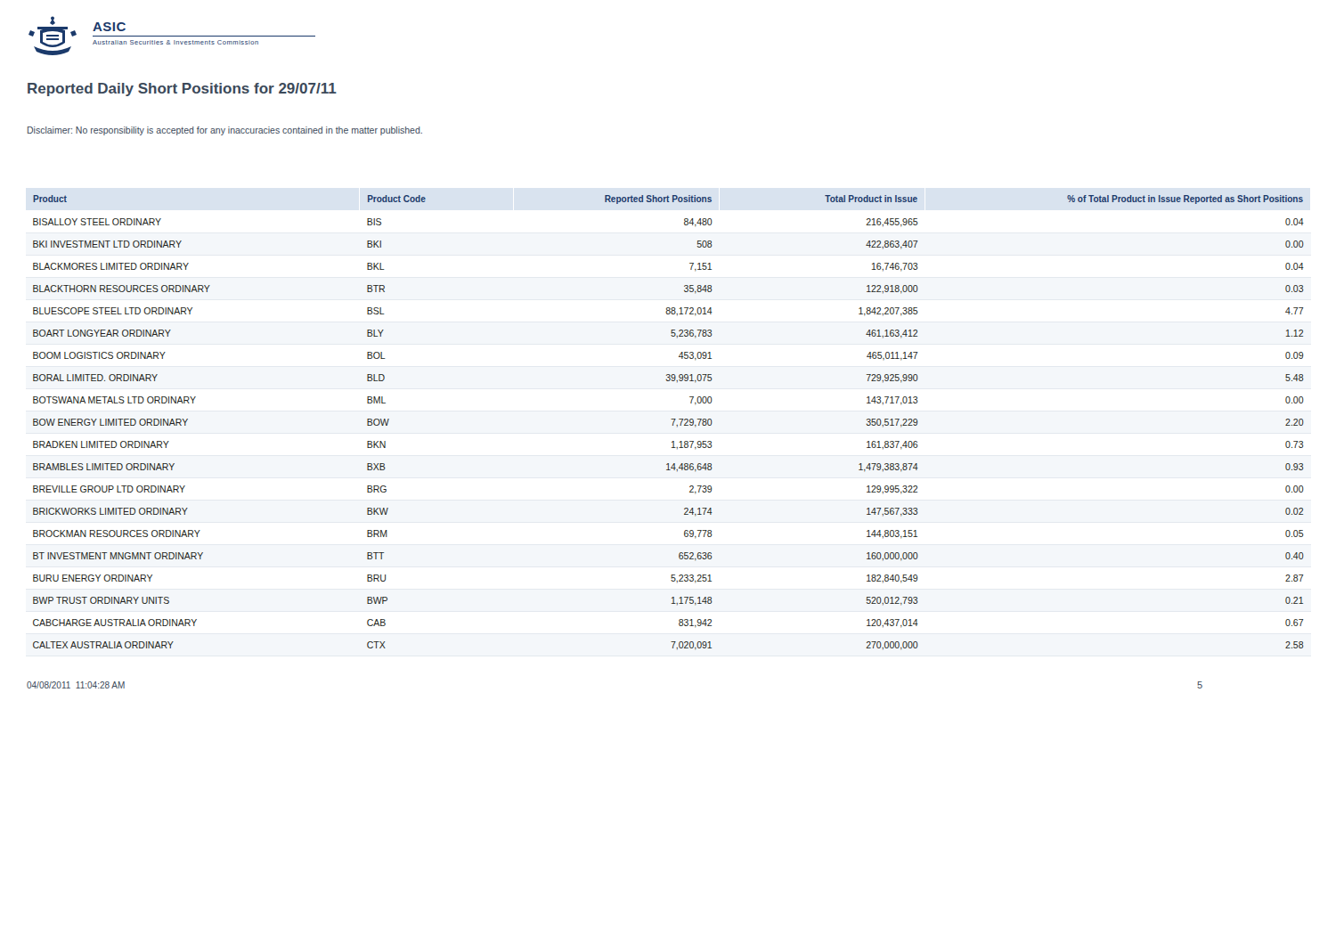ASIC
Australian Securities & Investments Commission
Reported Daily Short Positions for 29/07/11
Disclaimer: No responsibility is accepted for any inaccuracies contained in the matter published.
| Product | Product Code | Reported Short Positions | Total Product in Issue | % of Total Product in Issue Reported as Short Positions |
| --- | --- | --- | --- | --- |
| BISALLOY STEEL ORDINARY | BIS | 84,480 | 216,455,965 | 0.04 |
| BKI INVESTMENT LTD ORDINARY | BKI | 508 | 422,863,407 | 0.00 |
| BLACKMORES LIMITED ORDINARY | BKL | 7,151 | 16,746,703 | 0.04 |
| BLACKTHORN RESOURCES ORDINARY | BTR | 35,848 | 122,918,000 | 0.03 |
| BLUESCOPE STEEL LTD ORDINARY | BSL | 88,172,014 | 1,842,207,385 | 4.77 |
| BOART LONGYEAR ORDINARY | BLY | 5,236,783 | 461,163,412 | 1.12 |
| BOOM LOGISTICS ORDINARY | BOL | 453,091 | 465,011,147 | 0.09 |
| BORAL LIMITED. ORDINARY | BLD | 39,991,075 | 729,925,990 | 5.48 |
| BOTSWANA METALS LTD ORDINARY | BML | 7,000 | 143,717,013 | 0.00 |
| BOW ENERGY LIMITED ORDINARY | BOW | 7,729,780 | 350,517,229 | 2.20 |
| BRADKEN LIMITED ORDINARY | BKN | 1,187,953 | 161,837,406 | 0.73 |
| BRAMBLES LIMITED ORDINARY | BXB | 14,486,648 | 1,479,383,874 | 0.93 |
| BREVILLE GROUP LTD ORDINARY | BRG | 2,739 | 129,995,322 | 0.00 |
| BRICKWORKS LIMITED ORDINARY | BKW | 24,174 | 147,567,333 | 0.02 |
| BROCKMAN RESOURCES ORDINARY | BRM | 69,778 | 144,803,151 | 0.05 |
| BT INVESTMENT MNGMNT ORDINARY | BTT | 652,636 | 160,000,000 | 0.40 |
| BURU ENERGY ORDINARY | BRU | 5,233,251 | 182,840,549 | 2.87 |
| BWP TRUST ORDINARY UNITS | BWP | 1,175,148 | 520,012,793 | 0.21 |
| CABCHARGE AUSTRALIA ORDINARY | CAB | 831,942 | 120,437,014 | 0.67 |
| CALTEX AUSTRALIA ORDINARY | CTX | 7,020,091 | 270,000,000 | 2.58 |
04/08/2011 11:04:28 AM
5